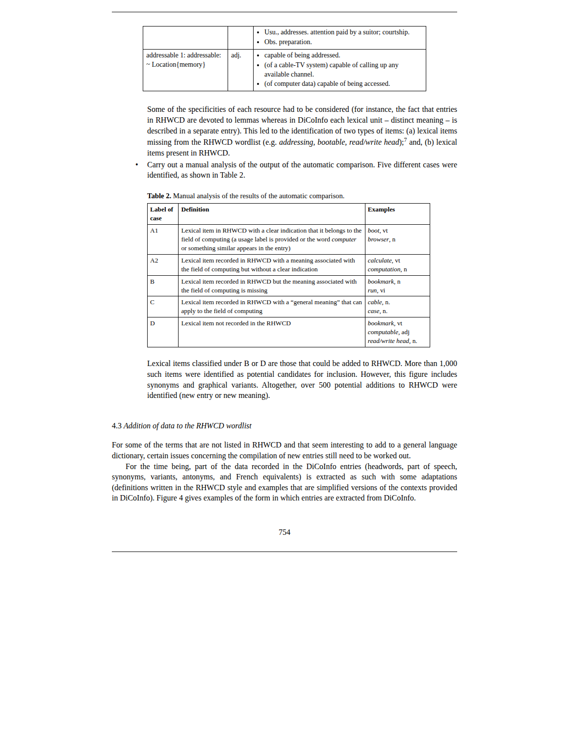| | | Usu., addresses. attention paid by a suitor; courtship. Obs. preparation. |
| addressable 1: addressable: ~ Location{memory} | adj. | capable of being addressed. (of a cable-TV system) capable of calling up any available channel. (of computer data) capable of being accessed. |
Some of the specificities of each resource had to be considered (for instance, the fact that entries in RHWCD are devoted to lemmas whereas in DiCoInfo each lexical unit – distinct meaning – is described in a separate entry). This led to the identification of two types of items: (a) lexical items missing from the RHWCD wordlist (e.g. addressing, bootable, read/write head);7 and, (b) lexical items present in RHWCD.
Carry out a manual analysis of the output of the automatic comparison. Five different cases were identified, as shown in Table 2.
Table 2. Manual analysis of the results of the automatic comparison.
| Label of case | Definition | Examples |
| --- | --- | --- |
| A1 | Lexical item in RHWCD with a clear indication that it belongs to the field of computing (a usage label is provided or the word computer or something similar appears in the entry) | boot , vt browser , n |
| A2 | Lexical item recorded in RHWCD with a meaning associated with the field of computing but without a clear indication | calculate , vt computation , n |
| B | Lexical item recorded in RHWCD but the meaning associated with the field of computing is missing | bookmark , n run , vi |
| C | Lexical item recorded in RHWCD with a “general meaning” that can apply to the field of computing | cable , n. case , n. |
| D | Lexical item not recorded in the RHWCD | bookmark , vt computable , adj read/write head , n. |
Lexical items classified under B or D are those that could be added to RHWCD. More than 1,000 such items were identified as potential candidates for inclusion. However, this figure includes synonyms and graphical variants. Altogether, over 500 potential additions to RHWCD were identified (new entry or new meaning).
4.3 Addition of data to the RHWCD wordlist
For some of the terms that are not listed in RHWCD and that seem interesting to add to a general language dictionary, certain issues concerning the compilation of new entries still need to be worked out.
For the time being, part of the data recorded in the DiCoInfo entries (headwords, part of speech, synonyms, variants, antonyms, and French equivalents) is extracted as such with some adaptations (definitions written in the RHWCD style and examples that are simplified versions of the contexts provided in DiCoInfo). Figure 4 gives examples of the form in which entries are extracted from DiCoInfo.
754